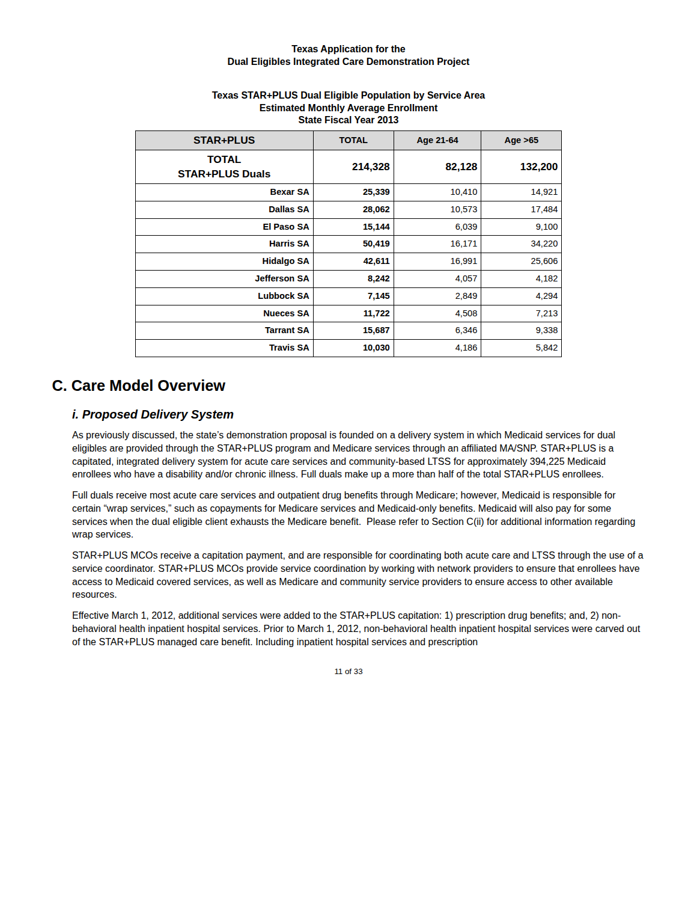Texas Application for the
Dual Eligibles Integrated Care Demonstration Project
Texas STAR+PLUS Dual Eligible Population by Service Area
Estimated Monthly Average Enrollment
State Fiscal Year 2013
| STAR+PLUS | TOTAL | Age 21-64 | Age >65 |
| --- | --- | --- | --- |
| TOTAL STAR+PLUS Duals | 214,328 | 82,128 | 132,200 |
| Bexar SA | 25,339 | 10,410 | 14,921 |
| Dallas SA | 28,062 | 10,573 | 17,484 |
| El Paso SA | 15,144 | 6,039 | 9,100 |
| Harris SA | 50,419 | 16,171 | 34,220 |
| Hidalgo SA | 42,611 | 16,991 | 25,606 |
| Jefferson SA | 8,242 | 4,057 | 4,182 |
| Lubbock SA | 7,145 | 2,849 | 4,294 |
| Nueces SA | 11,722 | 4,508 | 7,213 |
| Tarrant SA | 15,687 | 6,346 | 9,338 |
| Travis SA | 10,030 | 4,186 | 5,842 |
C. Care Model Overview
i. Proposed Delivery System
As previously discussed, the state’s demonstration proposal is founded on a delivery system in which Medicaid services for dual eligibles are provided through the STAR+PLUS program and Medicare services through an affiliated MA/SNP. STAR+PLUS is a capitated, integrated delivery system for acute care services and community-based LTSS for approximately 394,225 Medicaid enrollees who have a disability and/or chronic illness. Full duals make up a more than half of the total STAR+PLUS enrollees.
Full duals receive most acute care services and outpatient drug benefits through Medicare; however, Medicaid is responsible for certain “wrap services,” such as copayments for Medicare services and Medicaid-only benefits. Medicaid will also pay for some services when the dual eligible client exhausts the Medicare benefit. Please refer to Section C(ii) for additional information regarding wrap services.
STAR+PLUS MCOs receive a capitation payment, and are responsible for coordinating both acute care and LTSS through the use of a service coordinator. STAR+PLUS MCOs provide service coordination by working with network providers to ensure that enrollees have access to Medicaid covered services, as well as Medicare and community service providers to ensure access to other available resources.
Effective March 1, 2012, additional services were added to the STAR+PLUS capitation: 1) prescription drug benefits; and, 2) non-behavioral health inpatient hospital services. Prior to March 1, 2012, non-behavioral health inpatient hospital services were carved out of the STAR+PLUS managed care benefit. Including inpatient hospital services and prescription
11 of 33